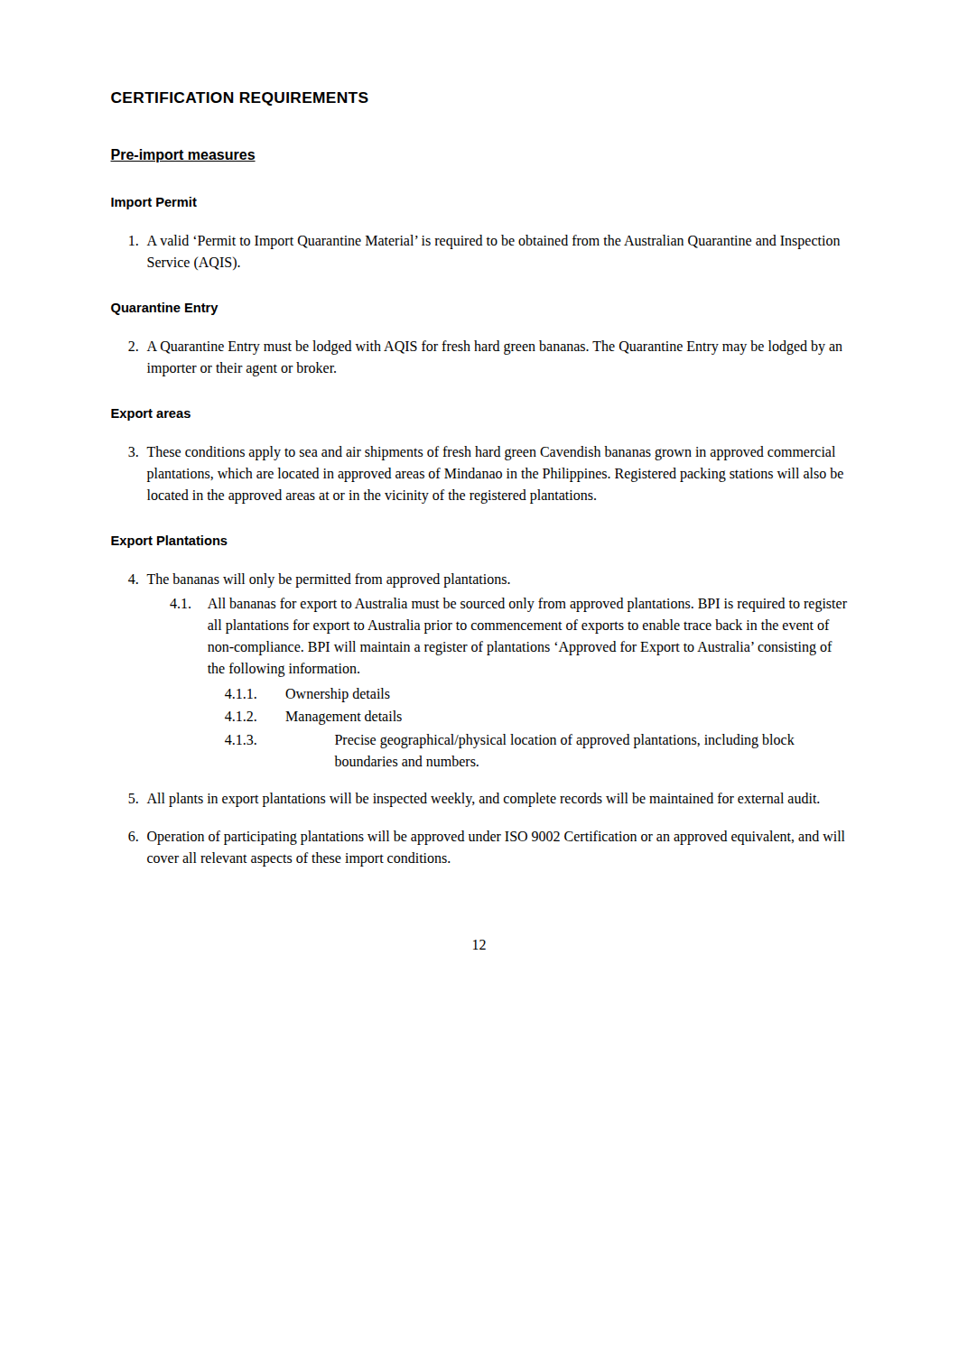CERTIFICATION REQUIREMENTS
Pre-import measures
Import Permit
A valid ‘Permit to Import Quarantine Material’ is required to be obtained from the Australian Quarantine and Inspection Service (AQIS).
Quarantine Entry
A Quarantine Entry must be lodged with AQIS for fresh hard green bananas. The Quarantine Entry may be lodged by an importer or their agent or broker.
Export areas
These conditions apply to sea and air shipments of fresh hard green Cavendish bananas grown in approved commercial plantations, which are located in approved areas of Mindanao in the Philippines. Registered packing stations will also be located in the approved areas at or in the vicinity of the registered plantations.
Export Plantations
The bananas will only be permitted from approved plantations.
All bananas for export to Australia must be sourced only from approved plantations. BPI is required to register all plantations for export to Australia prior to commencement of exports to enable trace back in the event of non-compliance. BPI will maintain a register of plantations ‘Approved for Export to Australia’ consisting of the following information.
Ownership details
Management details
Precise geographical/physical location of approved plantations, including block boundaries and numbers.
All plants in export plantations will be inspected weekly, and complete records will be maintained for external audit.
Operation of participating plantations will be approved under ISO 9002 Certification or an approved equivalent, and will cover all relevant aspects of these import conditions.
12